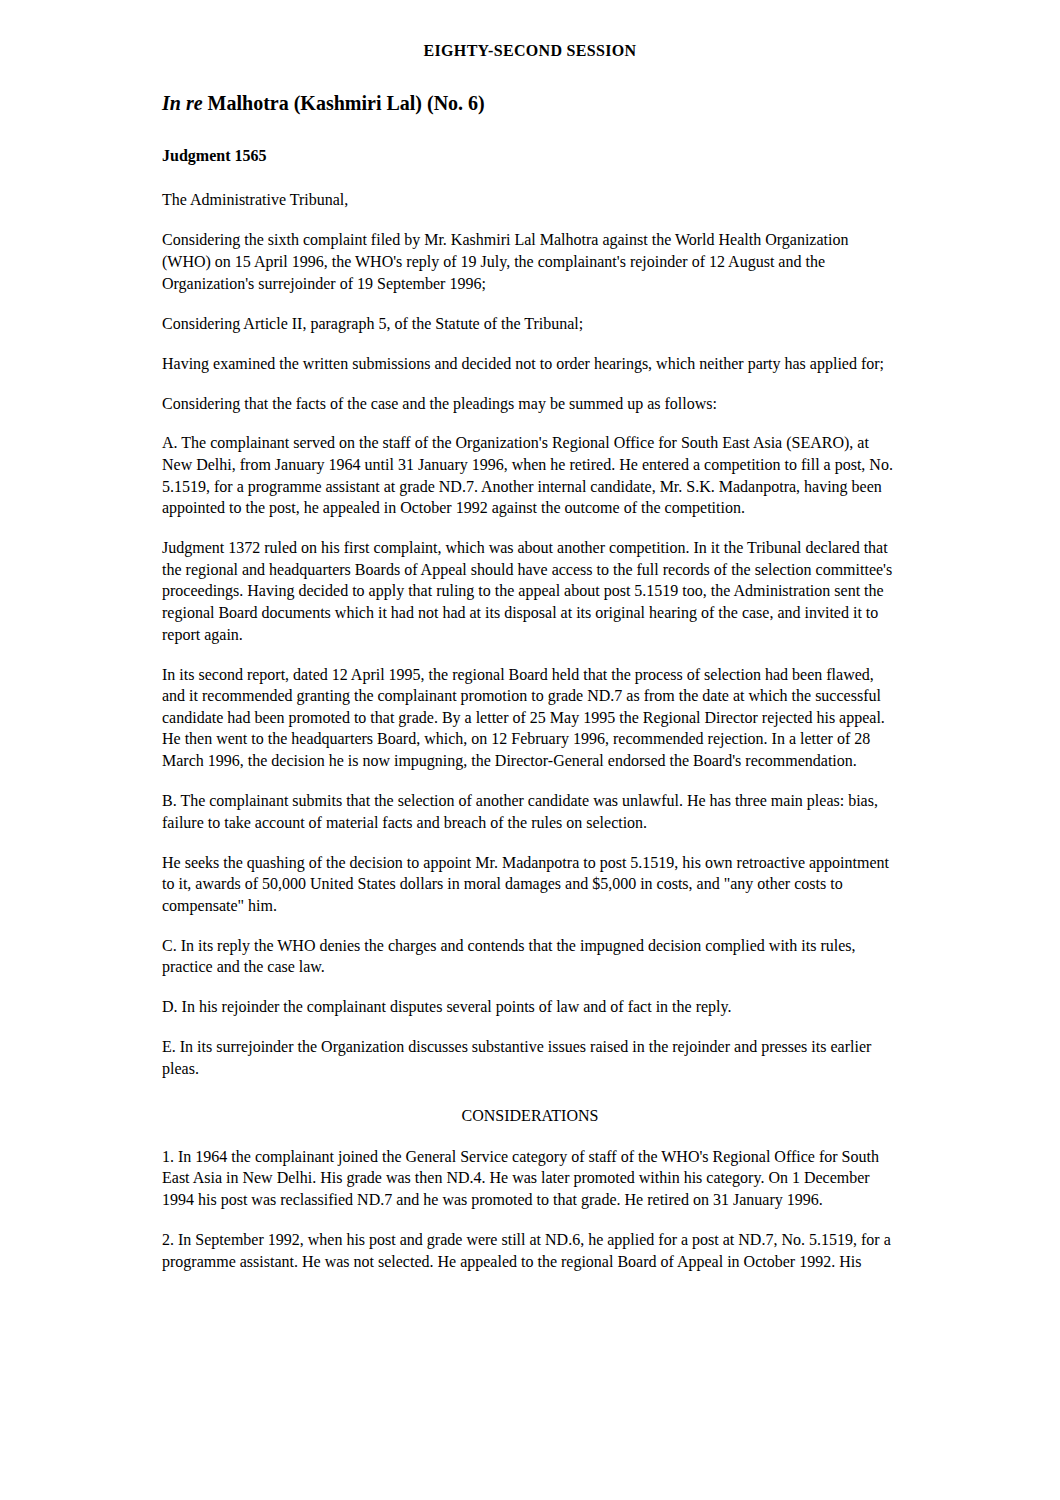EIGHTY-SECOND SESSION
In re Malhotra (Kashmiri Lal) (No. 6)
Judgment 1565
The Administrative Tribunal,
Considering the sixth complaint filed by Mr. Kashmiri Lal Malhotra against the World Health Organization (WHO) on 15 April 1996, the WHO's reply of 19 July, the complainant's rejoinder of 12 August and the Organization's surrejoinder of 19 September 1996;
Considering Article II, paragraph 5, of the Statute of the Tribunal;
Having examined the written submissions and decided not to order hearings, which neither party has applied for;
Considering that the facts of the case and the pleadings may be summed up as follows:
A. The complainant served on the staff of the Organization's Regional Office for South East Asia (SEARO), at New Delhi, from January 1964 until 31 January 1996, when he retired. He entered a competition to fill a post, No. 5.1519, for a programme assistant at grade ND.7. Another internal candidate, Mr. S.K. Madanpotra, having been appointed to the post, he appealed in October 1992 against the outcome of the competition.
Judgment 1372 ruled on his first complaint, which was about another competition. In it the Tribunal declared that the regional and headquarters Boards of Appeal should have access to the full records of the selection committee's proceedings. Having decided to apply that ruling to the appeal about post 5.1519 too, the Administration sent the regional Board documents which it had not had at its disposal at its original hearing of the case, and invited it to report again.
In its second report, dated 12 April 1995, the regional Board held that the process of selection had been flawed, and it recommended granting the complainant promotion to grade ND.7 as from the date at which the successful candidate had been promoted to that grade. By a letter of 25 May 1995 the Regional Director rejected his appeal. He then went to the headquarters Board, which, on 12 February 1996, recommended rejection. In a letter of 28 March 1996, the decision he is now impugning, the Director-General endorsed the Board's recommendation.
B. The complainant submits that the selection of another candidate was unlawful. He has three main pleas: bias, failure to take account of material facts and breach of the rules on selection.
He seeks the quashing of the decision to appoint Mr. Madanpotra to post 5.1519, his own retroactive appointment to it, awards of 50,000 United States dollars in moral damages and $5,000 in costs, and "any other costs to compensate" him.
C. In its reply the WHO denies the charges and contends that the impugned decision complied with its rules, practice and the case law.
D. In his rejoinder the complainant disputes several points of law and of fact in the reply.
E. In its surrejoinder the Organization discusses substantive issues raised in the rejoinder and presses its earlier pleas.
CONSIDERATIONS
1. In 1964 the complainant joined the General Service category of staff of the WHO's Regional Office for South East Asia in New Delhi. His grade was then ND.4. He was later promoted within his category. On 1 December 1994 his post was reclassified ND.7 and he was promoted to that grade. He retired on 31 January 1996.
2. In September 1992, when his post and grade were still at ND.6, he applied for a post at ND.7, No. 5.1519, for a programme assistant. He was not selected. He appealed to the regional Board of Appeal in October 1992. His